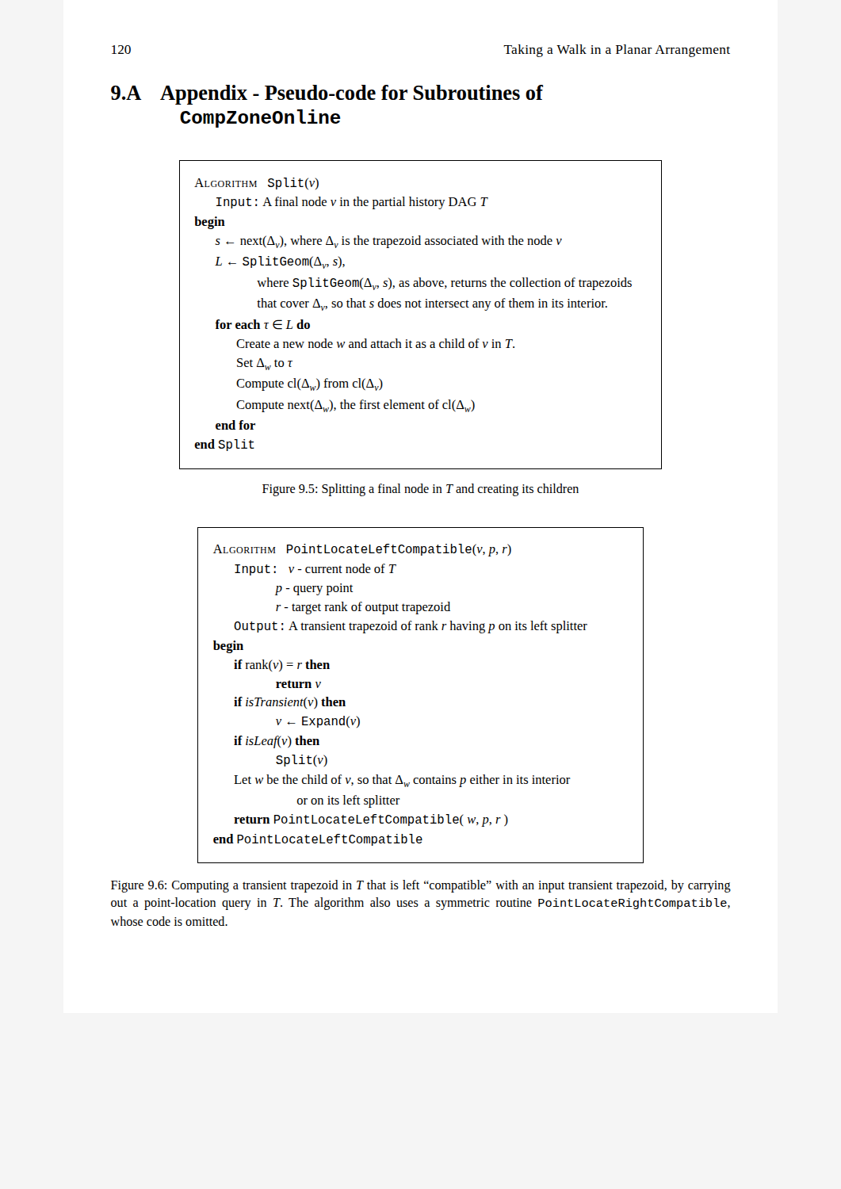120 Taking a Walk in a Planar Arrangement
9.AAppendix - Pseudo-code for Subroutines of CompZoneOnline
Algorithm Split(v) Input: A final node v in the partial history DAG T begin s ← next(Δv), where Δv is the trapezoid associated with the node v L ← SplitGeom(Δv, s), where SplitGeom(Δv, s), as above, returns the collection of trapezoids that cover Δv, so that s does not intersect any of them in its interior. for each τ ∈ L do Create a new node w and attach it as a child of v in T. Set Δw to τ Compute cl(Δw) from cl(Δv) Compute next(Δw), the first element of cl(Δw) end for end Split
Figure 9.5: Splitting a final node in T and creating its children
Algorithm PointLocateLeftCompatible(v, p, r) Input: v - current node of T p - query point r - target rank of output trapezoid Output: A transient trapezoid of rank r having p on its left splitter begin if rank(v) = r then return v if isTransient(v) then v ← Expand(v) if isLeaf(v) then Split(v) Let w be the child of v, so that Δw contains p either in its interior or on its left splitter return PointLocateLeftCompatible( w, p, r ) end PointLocateLeftCompatible
Figure 9.6: Computing a transient trapezoid in T that is left “compatible” with an input transient trapezoid, by carrying out a point-location query in T. The algorithm also uses a symmetric routine PointLocateRightCompatible, whose code is omitted.